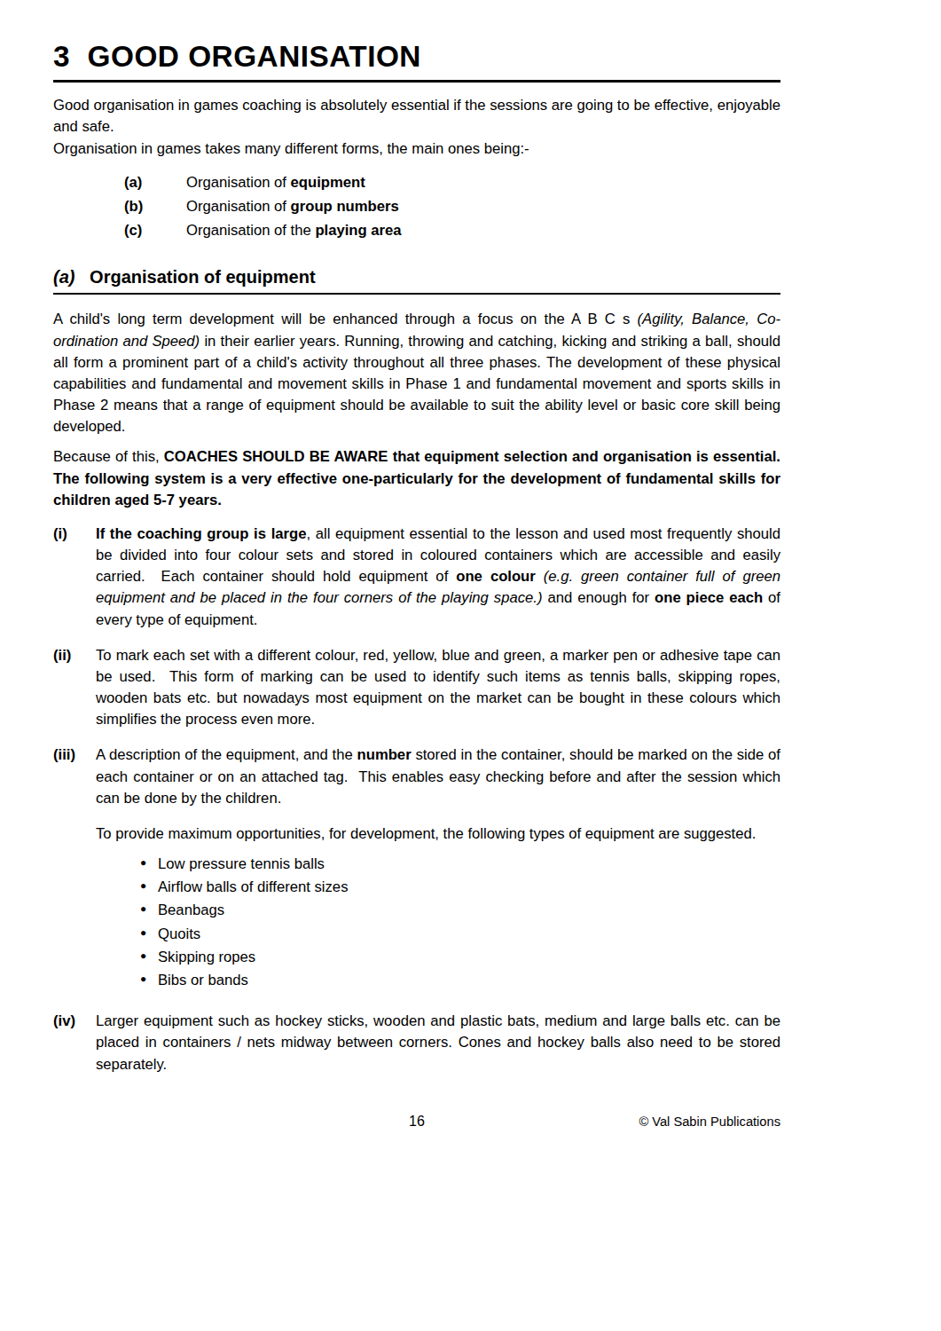3 GOOD ORGANISATION
Good organisation in games coaching is absolutely essential if the sessions are going to be effective, enjoyable and safe.
Organisation in games takes many different forms, the main ones being:-
(a) Organisation of equipment
(b) Organisation of group numbers
(c) Organisation of the playing area
(a) Organisation of equipment
A child's long term development will be enhanced through a focus on the A B C s (Agility, Balance, Co-ordination and Speed) in their earlier years. Running, throwing and catching, kicking and striking a ball, should all form a prominent part of a child's activity throughout all three phases. The development of these physical capabilities and fundamental and movement skills in Phase 1 and fundamental movement and sports skills in Phase 2 means that a range of equipment should be available to suit the ability level or basic core skill being developed.
Because of this, COACHES SHOULD BE AWARE that equipment selection and organisation is essential. The following system is a very effective one-particularly for the development of fundamental skills for children aged 5-7 years.
(i) If the coaching group is large, all equipment essential to the lesson and used most frequently should be divided into four colour sets and stored in coloured containers which are accessible and easily carried. Each container should hold equipment of one colour (e.g. green container full of green equipment and be placed in the four corners of the playing space.) and enough for one piece each of every type of equipment.
(ii) To mark each set with a different colour, red, yellow, blue and green, a marker pen or adhesive tape can be used. This form of marking can be used to identify such items as tennis balls, skipping ropes, wooden bats etc. but nowadays most equipment on the market can be bought in these colours which simplifies the process even more.
(iii) A description of the equipment, and the number stored in the container, should be marked on the side of each container or on an attached tag. This enables easy checking before and after the session which can be done by the children.
To provide maximum opportunities, for development, the following types of equipment are suggested.
Low pressure tennis balls
Airflow balls of different sizes
Beanbags
Quoits
Skipping ropes
Bibs or bands
(iv) Larger equipment such as hockey sticks, wooden and plastic bats, medium and large balls etc. can be placed in containers / nets midway between corners. Cones and hockey balls also need to be stored separately.
16 © Val Sabin Publications